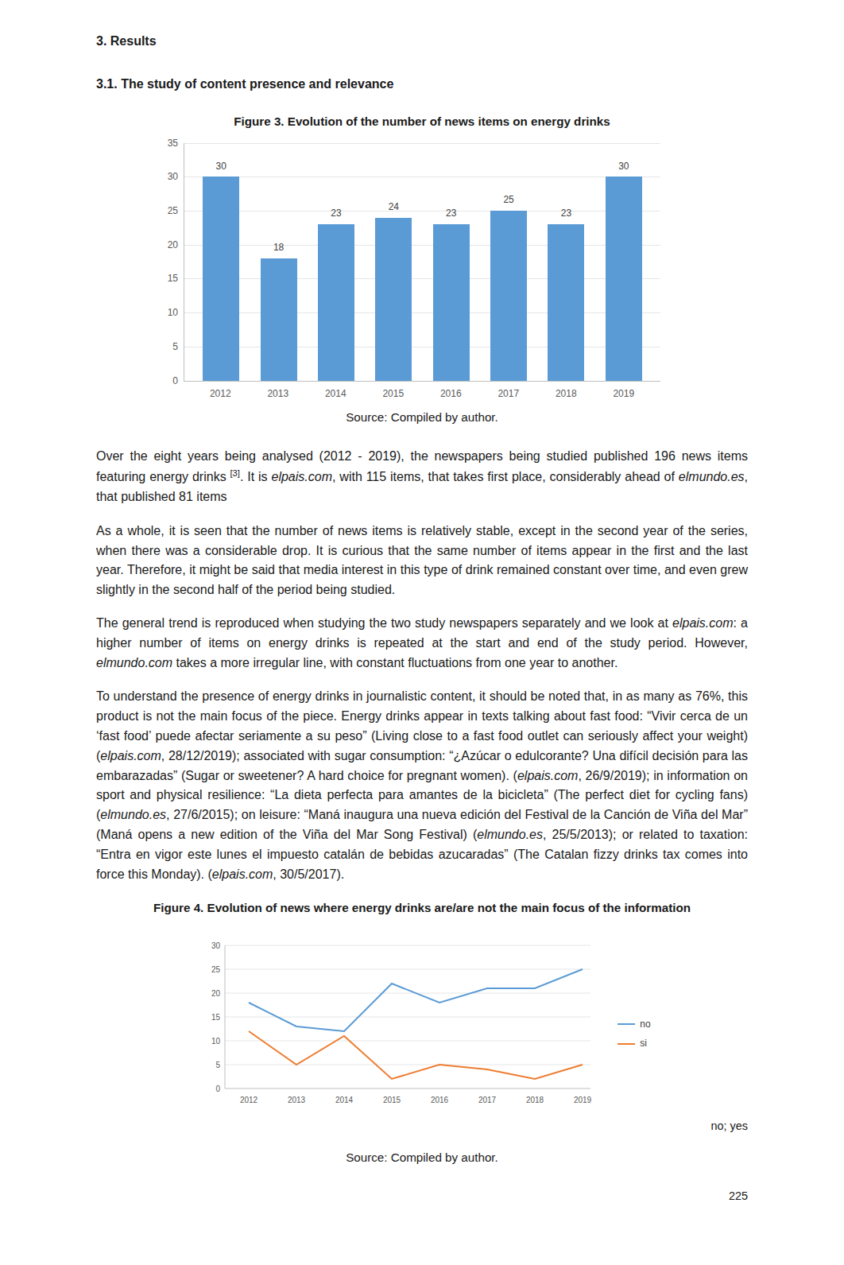3. Results
3.1. The study of content presence and relevance
Figure 3. Evolution of the number of news items on energy drinks
35
30
25
20
15
10
5 0
30
18
23
24
23
25
23
30
2012201320142015 2016201720182019
Source: Compiled by author.
Over the eight years being analysed (2012 - 2019), the newspapers being studied published 196 news items featuring energy drinks [3]. It is elpais.com, with 115 items, that takes first place, considerably ahead of elmundo.es, that published 81 items
As a whole, it is seen that the number of news items is relatively stable, except in the second year of the series, when there was a considerable drop. It is curious that the same number of items appear in the first and the last year. Therefore, it might be said that media interest in this type of drink remained constant over time, and even grew slightly in the second half of the period being studied.
The general trend is reproduced when studying the two study newspapers separately and we look at elpais.com: a higher number of items on energy drinks is repeated at the start and end of the study period. However, elmundo.com takes a more irregular line, with constant fluctuations from one year to another.
To understand the presence of energy drinks in journalistic content, it should be noted that, in as many as 76%, this product is not the main focus of the piece. Energy drinks appear in texts talking about fast food: “Vivir cerca de un ‘fast food’ puede afectar seriamente a su peso” (Living close to a fast food outlet can seriously affect your weight)(elpais.com, 28/12/2019); associated with sugar consumption: “¿Azúcar o edulcorante? Una difícil decisión para las embarazadas” (Sugar or sweetener? A hard choice for pregnant women). (elpais.com, 26/9/2019); in information on sport and physical resilience: “La dieta perfecta para amantes de la bicicleta” (The perfect diet for cycling fans) (elmundo.es, 27/6/2015); on leisure: “Maná inaugura una nueva edición del Festival de la Canción de Viña del Mar” (Maná opens a new edition of the Viña del Mar Song Festival) (elmundo.es, 25/5/2013); or related to taxation: “Entra en vigor este lunes el impuesto catalán de bebidas azucaradas” (The Catalan fizzy drinks tax comes into force this Monday). (elpais.com, 30/5/2017).
Figure 4. Evolution of news where energy drinks are/are not the main focus of the information
30 25 20 15 10 5 0 2012 2013 2014 2015 2016 2017 2018 2019
no
si
no; yes
Source: Compiled by author.
225